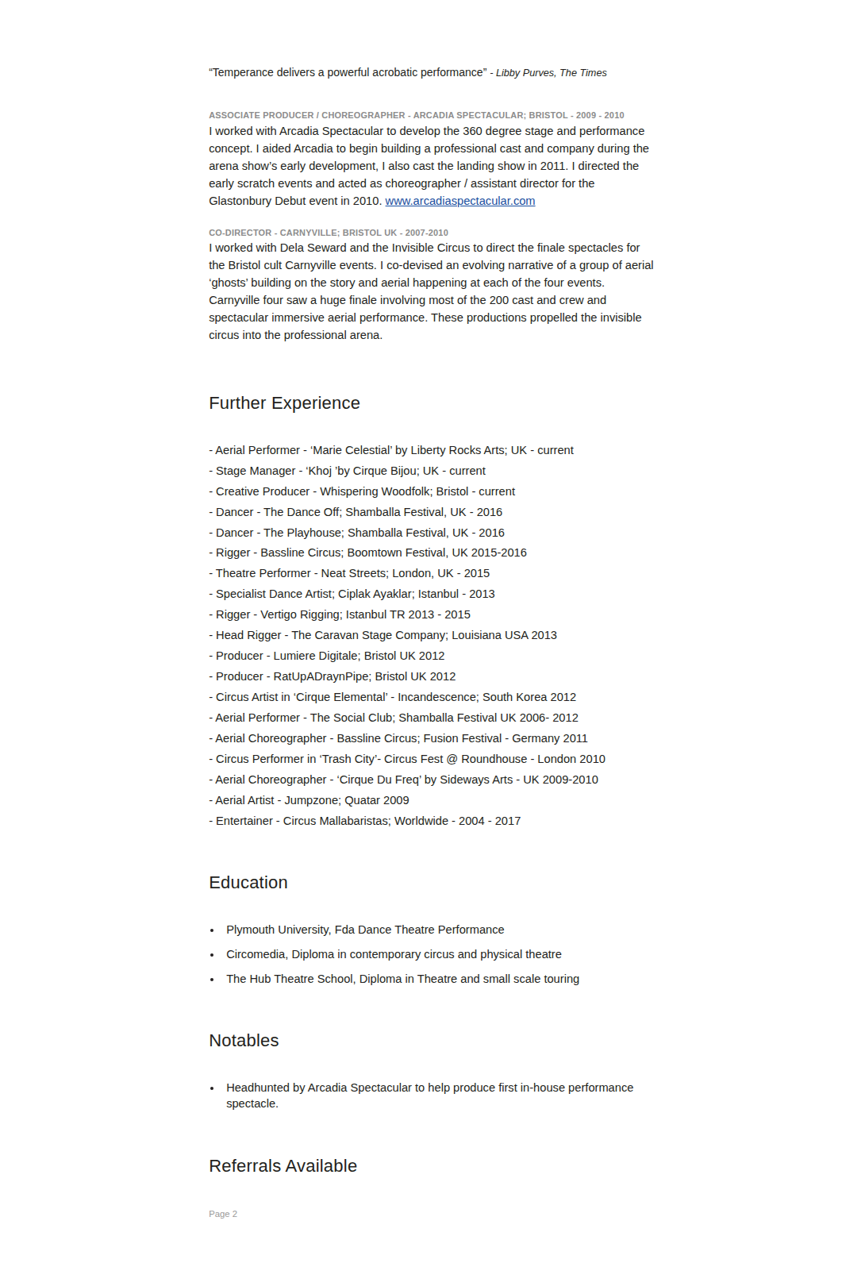“Temperance delivers a powerful acrobatic performance” - Libby Purves, The Times
Associate Producer / Choreographer - Arcadia Spectacular; Bristol - 2009 - 2010
I worked with Arcadia Spectacular to develop the 360 degree stage and performance concept. I aided Arcadia to begin building a professional cast and company during the arena show’s early development, I also cast the landing show in 2011. I directed the early scratch events and acted as choreographer / assistant director for the Glastonbury Debut event in 2010. www.arcadiaspectacular.com
Co-Director - Carnyville; Bristol UK - 2007-2010
I worked with Dela Seward and the Invisible Circus to direct the finale spectacles for the Bristol cult Carnyville events. I co-devised an evolving narrative of a group of aerial ‘ghosts’ building on the story and aerial happening at each of the four events. Carnyville four saw a huge finale involving most of the 200 cast and crew and spectacular immersive aerial performance. These productions propelled the invisible circus into the professional arena.
Further Experience
- Aerial Performer - ‘Marie Celestial’ by Liberty Rocks Arts; UK - current
- Stage Manager - ‘Khoj ’by Cirque Bijou; UK - current
- Creative Producer - Whispering Woodfolk; Bristol - current
- Dancer - The Dance Off; Shamballa Festival, UK - 2016
- Dancer - The Playhouse; Shamballa Festival, UK - 2016
- Rigger - Bassline Circus; Boomtown Festival, UK 2015-2016
- Theatre Performer - Neat Streets; London, UK - 2015
- Specialist Dance Artist; Ciplak Ayaklar; Istanbul - 2013
- Rigger - Vertigo Rigging; Istanbul TR 2013 - 2015
- Head Rigger - The Caravan Stage Company; Louisiana USA 2013
- Producer - Lumiere Digitale; Bristol UK 2012
- Producer - RatUpADraynPipe; Bristol UK 2012
- Circus Artist in ‘Cirque Elemental’ - Incandescence; South Korea 2012
- Aerial Performer - The Social Club; Shamballa Festival UK 2006- 2012
- Aerial Choreographer - Bassline Circus; Fusion Festival - Germany 2011
- Circus Performer in ‘Trash City’- Circus Fest @ Roundhouse - London 2010
- Aerial Choreographer - ‘Cirque Du Freq’ by Sideways Arts - UK 2009-2010
- Aerial Artist - Jumpzone; Quatar 2009
- Entertainer - Circus Mallabaristas; Worldwide - 2004 - 2017
Education
Plymouth University, Fda Dance Theatre Performance
Circomedia, Diploma in contemporary circus and physical theatre
The Hub Theatre School, Diploma in Theatre and small scale touring
Notables
Headhunted by Arcadia Spectacular to help produce first in-house performance spectacle.
Referrals Available
Page 2